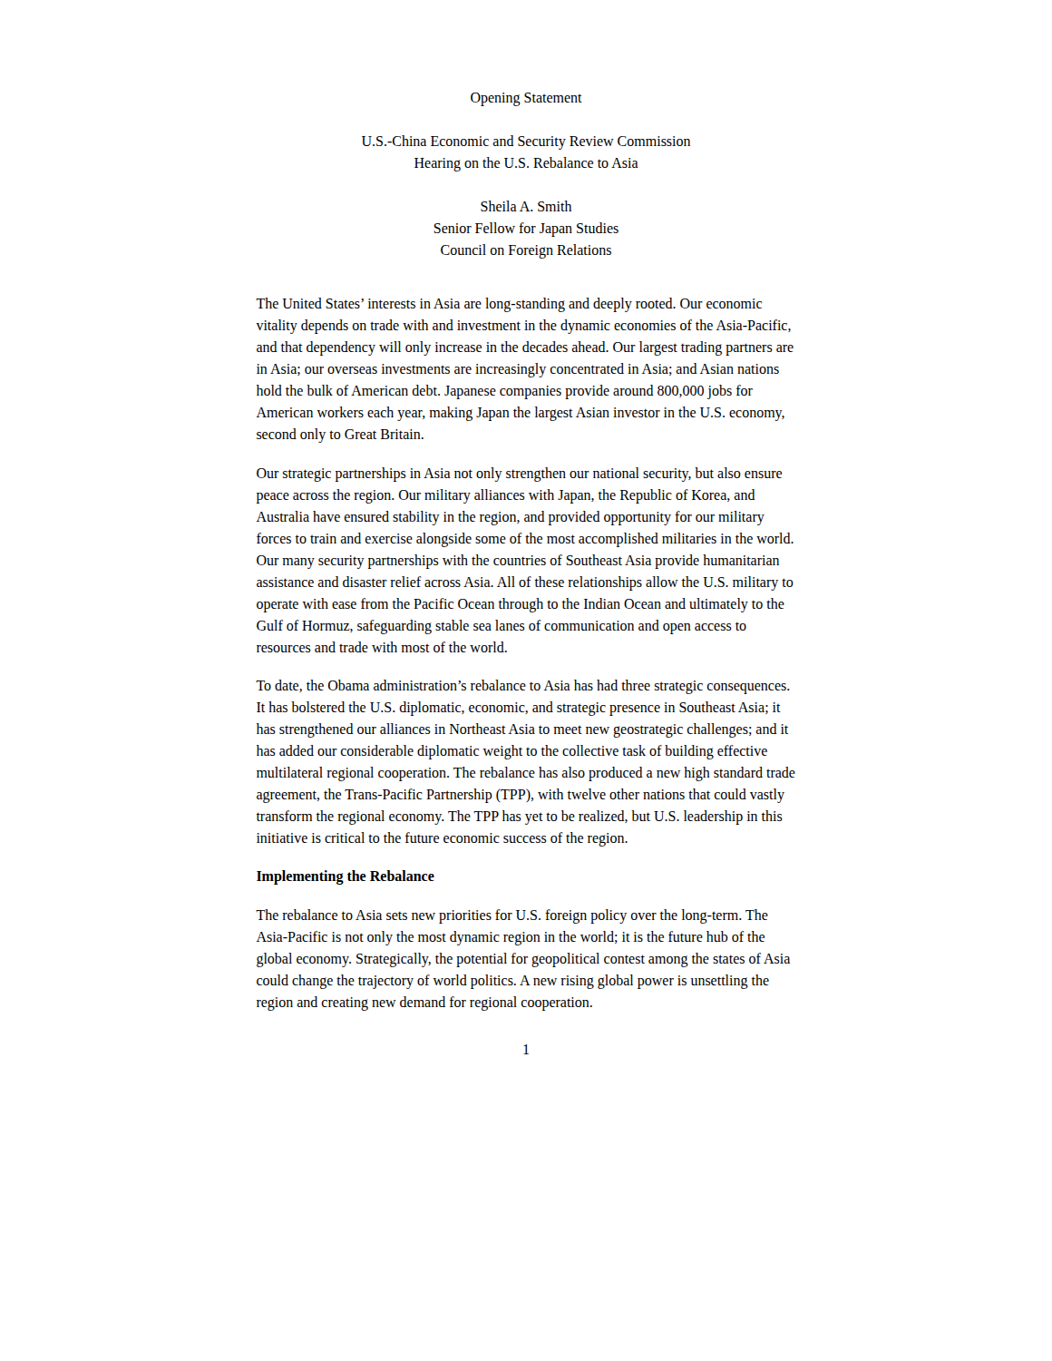Opening Statement
U.S.-China Economic and Security Review Commission
Hearing on the U.S. Rebalance to Asia
Sheila A. Smith
Senior Fellow for Japan Studies
Council on Foreign Relations
The United States’ interests in Asia are long-standing and deeply rooted. Our economic vitality depends on trade with and investment in the dynamic economies of the Asia-Pacific, and that dependency will only increase in the decades ahead. Our largest trading partners are in Asia; our overseas investments are increasingly concentrated in Asia; and Asian nations hold the bulk of American debt. Japanese companies provide around 800,000 jobs for American workers each year, making Japan the largest Asian investor in the U.S. economy, second only to Great Britain.
Our strategic partnerships in Asia not only strengthen our national security, but also ensure peace across the region. Our military alliances with Japan, the Republic of Korea, and Australia have ensured stability in the region, and provided opportunity for our military forces to train and exercise alongside some of the most accomplished militaries in the world. Our many security partnerships with the countries of Southeast Asia provide humanitarian assistance and disaster relief across Asia. All of these relationships allow the U.S. military to operate with ease from the Pacific Ocean through to the Indian Ocean and ultimately to the Gulf of Hormuz, safeguarding stable sea lanes of communication and open access to resources and trade with most of the world.
To date, the Obama administration’s rebalance to Asia has had three strategic consequences. It has bolstered the U.S. diplomatic, economic, and strategic presence in Southeast Asia; it has strengthened our alliances in Northeast Asia to meet new geostrategic challenges; and it has added our considerable diplomatic weight to the collective task of building effective multilateral regional cooperation. The rebalance has also produced a new high standard trade agreement, the Trans-Pacific Partnership (TPP), with twelve other nations that could vastly transform the regional economy. The TPP has yet to be realized, but U.S. leadership in this initiative is critical to the future economic success of the region.
Implementing the Rebalance
The rebalance to Asia sets new priorities for U.S. foreign policy over the long-term. The Asia-Pacific is not only the most dynamic region in the world; it is the future hub of the global economy. Strategically, the potential for geopolitical contest among the states of Asia could change the trajectory of world politics. A new rising global power is unsettling the region and creating new demand for regional cooperation.
1